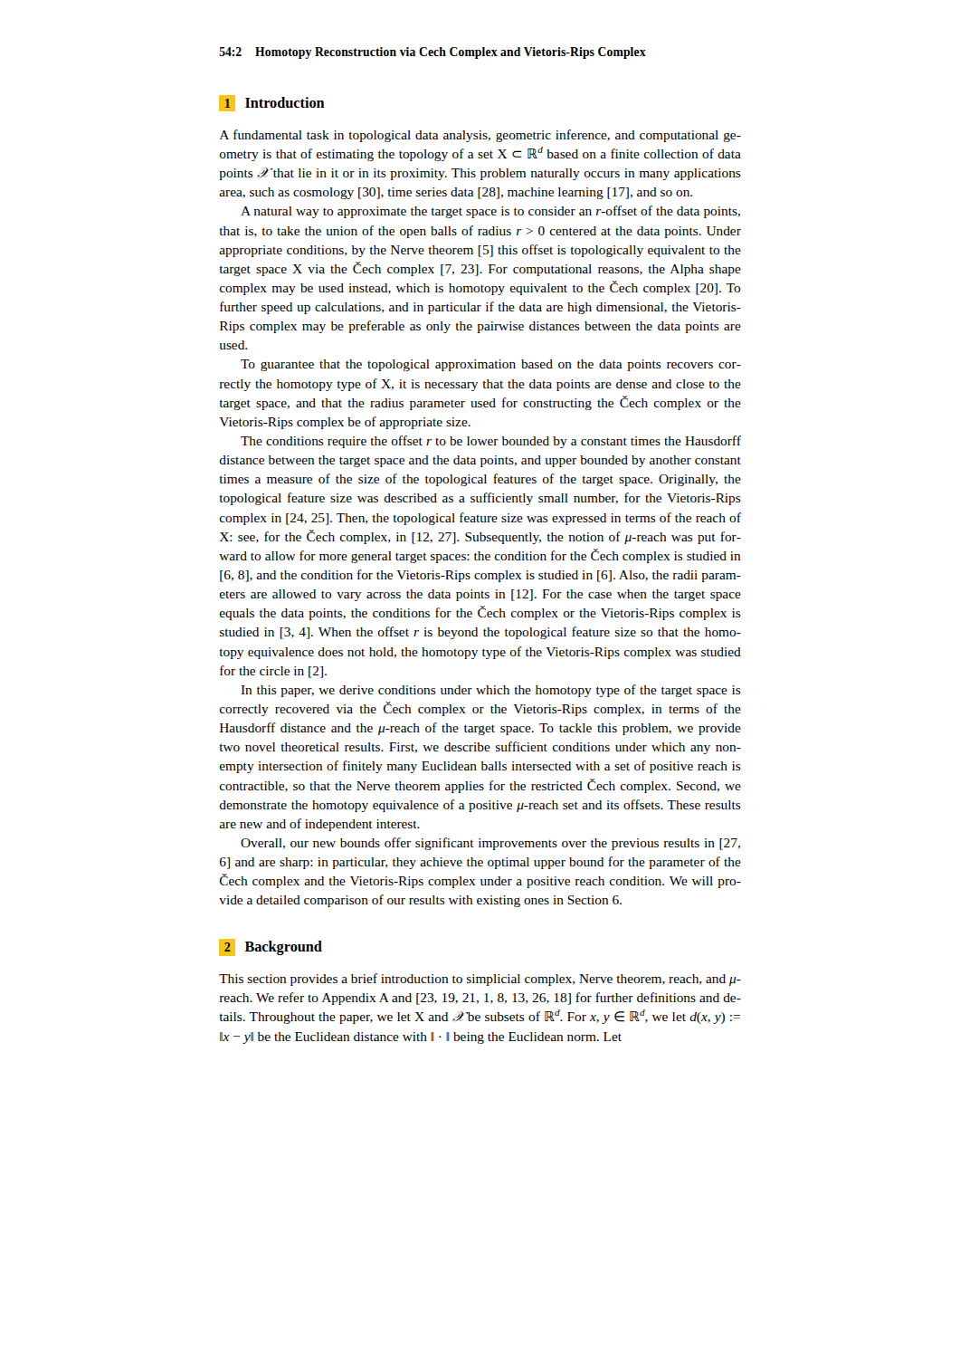54:2 Homotopy Reconstruction via Cech Complex and Vietoris-Rips Complex
1 Introduction
A fundamental task in topological data analysis, geometric inference, and computational geometry is that of estimating the topology of a set X ⊂ ℝd based on a finite collection of data points 𝒳 that lie in it or in its proximity. This problem naturally occurs in many applications area, such as cosmology [30], time series data [28], machine learning [17], and so on.
A natural way to approximate the target space is to consider an r-offset of the data points, that is, to take the union of the open balls of radius r > 0 centered at the data points. Under appropriate conditions, by the Nerve theorem [5] this offset is topologically equivalent to the target space X via the Čech complex [7, 23]. For computational reasons, the Alpha shape complex may be used instead, which is homotopy equivalent to the Čech complex [20]. To further speed up calculations, and in particular if the data are high dimensional, the Vietoris-Rips complex may be preferable as only the pairwise distances between the data points are used.
To guarantee that the topological approximation based on the data points recovers correctly the homotopy type of X, it is necessary that the data points are dense and close to the target space, and that the radius parameter used for constructing the Čech complex or the Vietoris-Rips complex be of appropriate size.
The conditions require the offset r to be lower bounded by a constant times the Hausdorff distance between the target space and the data points, and upper bounded by another constant times a measure of the size of the topological features of the target space. Originally, the topological feature size was described as a sufficiently small number, for the Vietoris-Rips complex in [24, 25]. Then, the topological feature size was expressed in terms of the reach of X: see, for the Čech complex, in [12, 27]. Subsequently, the notion of μ-reach was put forward to allow for more general target spaces: the condition for the Čech complex is studied in [6, 8], and the condition for the Vietoris-Rips complex is studied in [6]. Also, the radii parameters are allowed to vary across the data points in [12]. For the case when the target space equals the data points, the conditions for the Čech complex or the Vietoris-Rips complex is studied in [3, 4]. When the offset r is beyond the topological feature size so that the homotopy equivalence does not hold, the homotopy type of the Vietoris-Rips complex was studied for the circle in [2].
In this paper, we derive conditions under which the homotopy type of the target space is correctly recovered via the Čech complex or the Vietoris-Rips complex, in terms of the Hausdorff distance and the μ-reach of the target space. To tackle this problem, we provide two novel theoretical results. First, we describe sufficient conditions under which any non-empty intersection of finitely many Euclidean balls intersected with a set of positive reach is contractible, so that the Nerve theorem applies for the restricted Čech complex. Second, we demonstrate the homotopy equivalence of a positive μ-reach set and its offsets. These results are new and of independent interest.
Overall, our new bounds offer significant improvements over the previous results in [27, 6] and are sharp: in particular, they achieve the optimal upper bound for the parameter of the Čech complex and the Vietoris-Rips complex under a positive reach condition. We will provide a detailed comparison of our results with existing ones in Section 6.
2 Background
This section provides a brief introduction to simplicial complex, Nerve theorem, reach, and μ-reach. We refer to Appendix A and [23, 19, 21, 1, 8, 13, 26, 18] for further definitions and details. Throughout the paper, we let X and 𝒳 be subsets of ℝd. For x, y ∈ ℝd, we let d(x, y) := ‖x − y‖ be the Euclidean distance with ‖ · ‖ being the Euclidean norm. Let